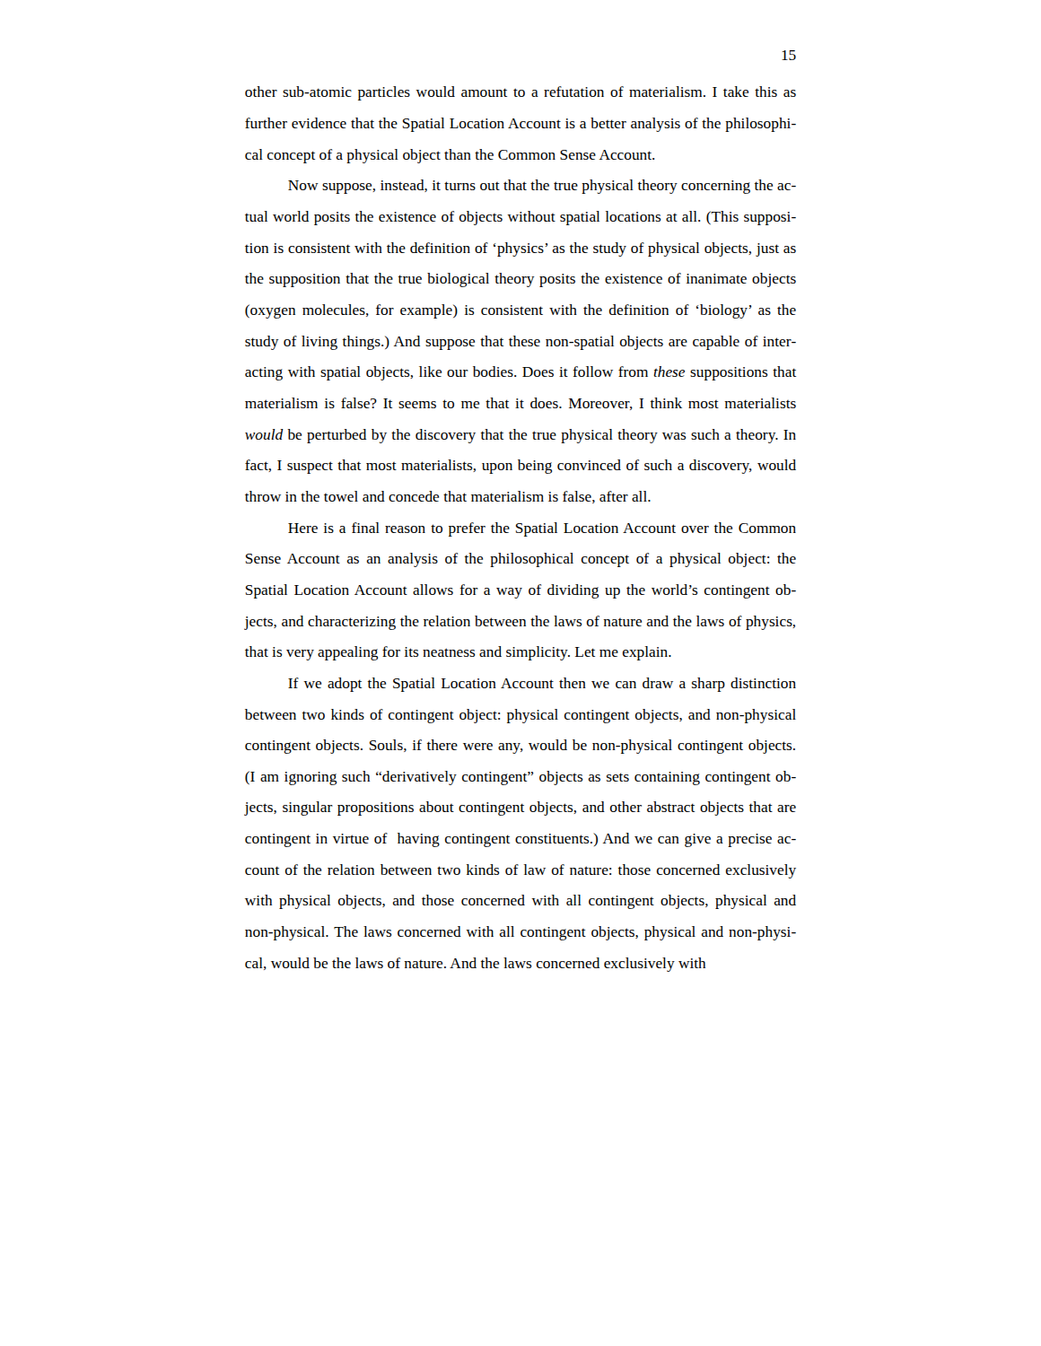15
other sub-atomic particles would amount to a refutation of materialism. I take this as further evidence that the Spatial Location Account is a better analysis of the philosophical concept of a physical object than the Common Sense Account.
Now suppose, instead, it turns out that the true physical theory concerning the actual world posits the existence of objects without spatial locations at all. (This supposition is consistent with the definition of ‘physics’ as the study of physical objects, just as the supposition that the true biological theory posits the existence of inanimate objects (oxygen molecules, for example) is consistent with the definition of ‘biology’ as the study of living things.) And suppose that these non-spatial objects are capable of interacting with spatial objects, like our bodies. Does it follow from these suppositions that materialism is false? It seems to me that it does. Moreover, I think most materialists would be perturbed by the discovery that the true physical theory was such a theory. In fact, I suspect that most materialists, upon being convinced of such a discovery, would throw in the towel and concede that materialism is false, after all.
Here is a final reason to prefer the Spatial Location Account over the Common Sense Account as an analysis of the philosophical concept of a physical object: the Spatial Location Account allows for a way of dividing up the world’s contingent objects, and characterizing the relation between the laws of nature and the laws of physics, that is very appealing for its neatness and simplicity. Let me explain.
If we adopt the Spatial Location Account then we can draw a sharp distinction between two kinds of contingent object: physical contingent objects, and non-physical contingent objects. Souls, if there were any, would be non-physical contingent objects. (I am ignoring such “derivatively contingent” objects as sets containing contingent objects, singular propositions about contingent objects, and other abstract objects that are contingent in virtue of having contingent constituents.) And we can give a precise account of the relation between two kinds of law of nature: those concerned exclusively with physical objects, and those concerned with all contingent objects, physical and non-physical. The laws concerned with all contingent objects, physical and non-physical, would be the laws of nature. And the laws concerned exclusively with